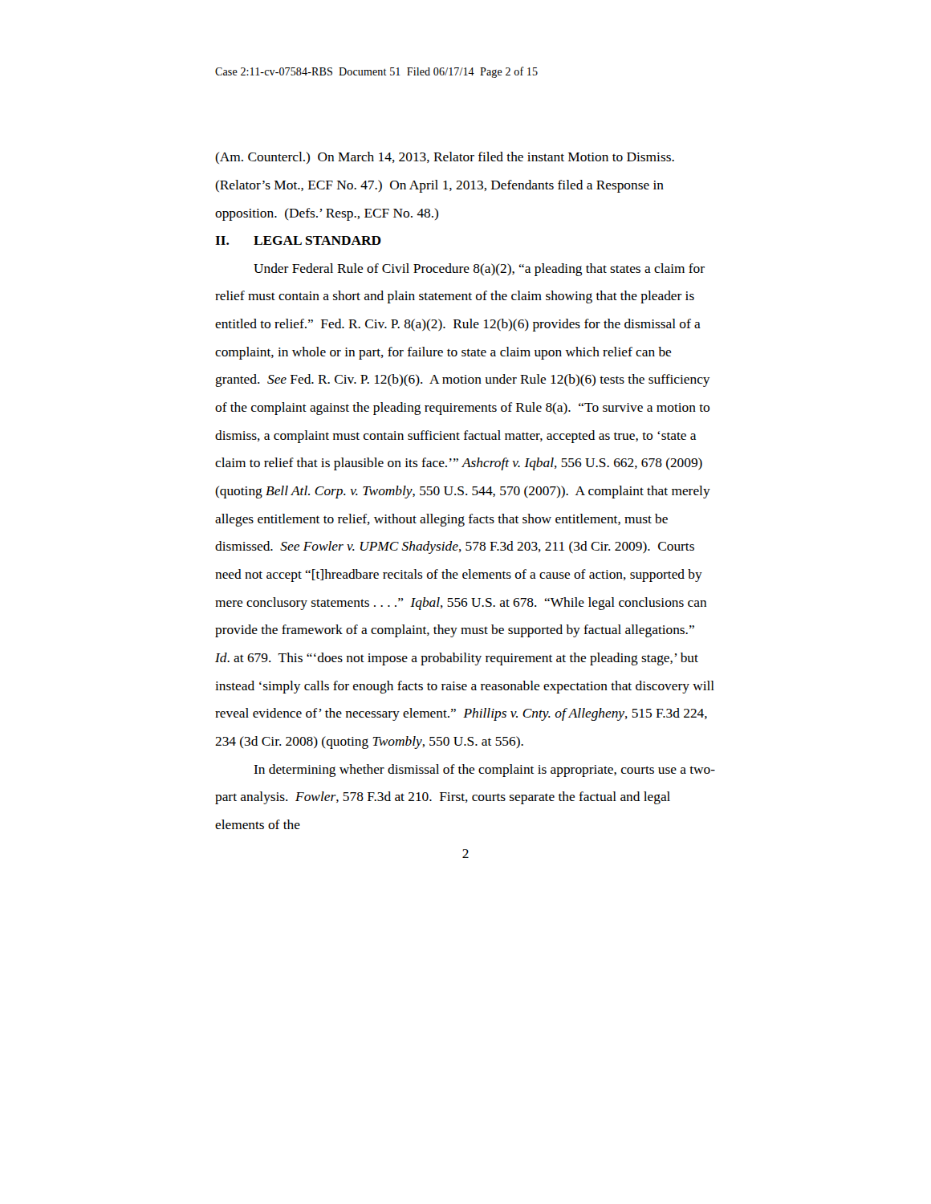Case 2:11-cv-07584-RBS Document 51 Filed 06/17/14 Page 2 of 15
(Am. Countercl.) On March 14, 2013, Relator filed the instant Motion to Dismiss. (Relator’s Mot., ECF No. 47.) On April 1, 2013, Defendants filed a Response in opposition. (Defs.’ Resp., ECF No. 48.)
II. LEGAL STANDARD
Under Federal Rule of Civil Procedure 8(a)(2), “a pleading that states a claim for relief must contain a short and plain statement of the claim showing that the pleader is entitled to relief.” Fed. R. Civ. P. 8(a)(2). Rule 12(b)(6) provides for the dismissal of a complaint, in whole or in part, for failure to state a claim upon which relief can be granted. See Fed. R. Civ. P. 12(b)(6). A motion under Rule 12(b)(6) tests the sufficiency of the complaint against the pleading requirements of Rule 8(a). “To survive a motion to dismiss, a complaint must contain sufficient factual matter, accepted as true, to ‘state a claim to relief that is plausible on its face.’” Ashcroft v. Iqbal, 556 U.S. 662, 678 (2009) (quoting Bell Atl. Corp. v. Twombly, 550 U.S. 544, 570 (2007)). A complaint that merely alleges entitlement to relief, without alleging facts that show entitlement, must be dismissed. See Fowler v. UPMC Shadyside, 578 F.3d 203, 211 (3d Cir. 2009). Courts need not accept “[t]hreadbare recitals of the elements of a cause of action, supported by mere conclusory statements . . . .” Iqbal, 556 U.S. at 678. “While legal conclusions can provide the framework of a complaint, they must be supported by factual allegations.” Id. at 679. This “‘does not impose a probability requirement at the pleading stage,’ but instead ‘simply calls for enough facts to raise a reasonable expectation that discovery will reveal evidence of’ the necessary element.” Phillips v. Cnty. of Allegheny, 515 F.3d 224, 234 (3d Cir. 2008) (quoting Twombly, 550 U.S. at 556).
In determining whether dismissal of the complaint is appropriate, courts use a two-part analysis. Fowler, 578 F.3d at 210. First, courts separate the factual and legal elements of the
2